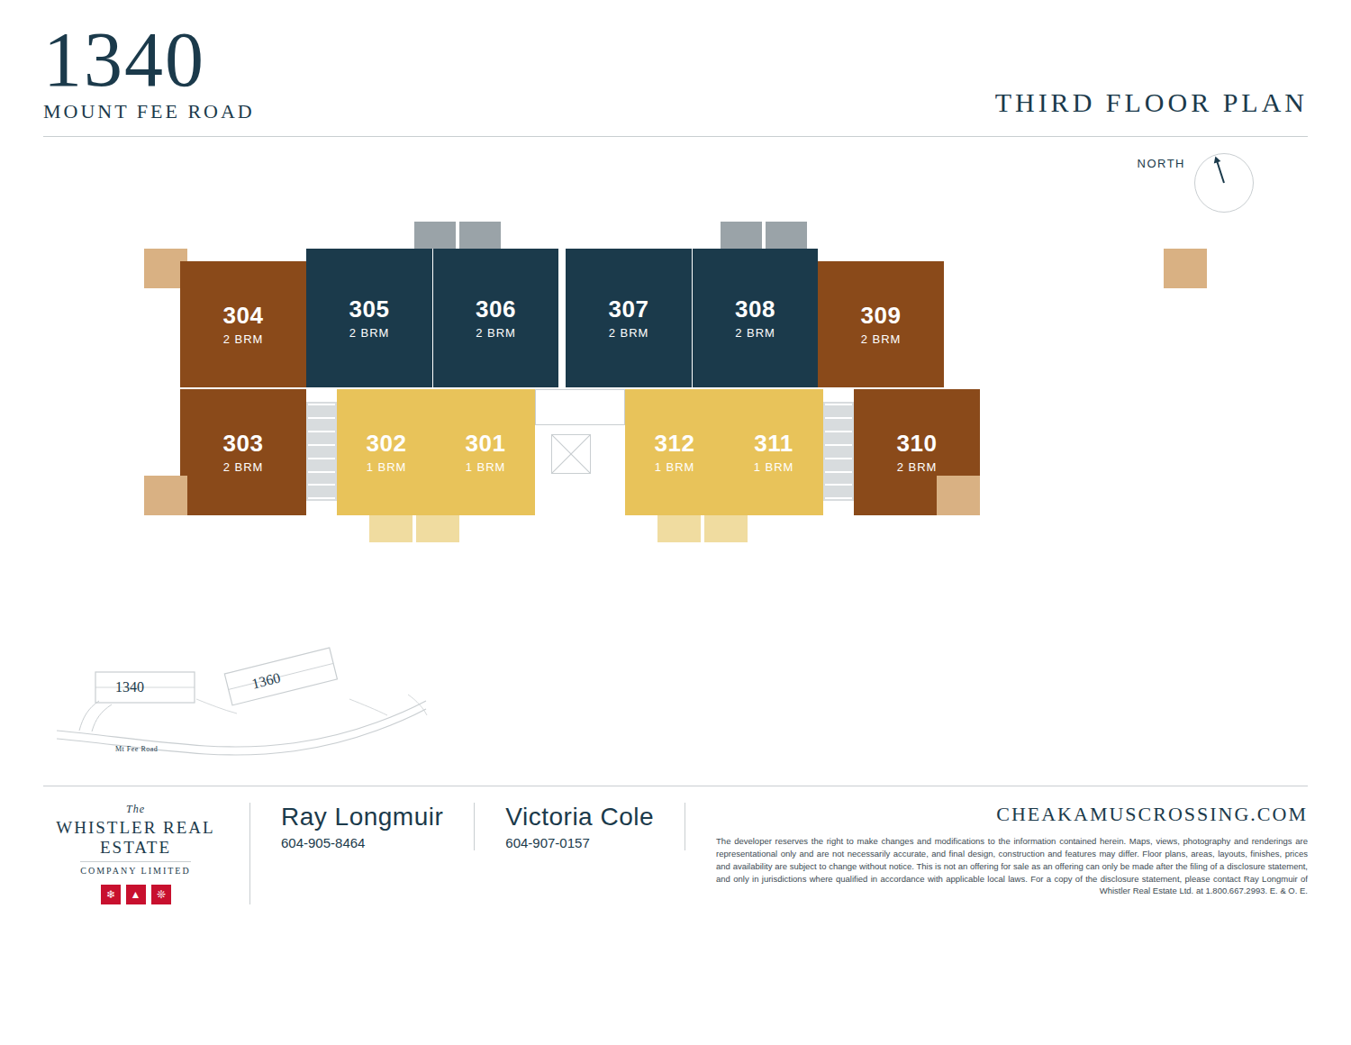1340
Mount Fee Road
Third Floor Plan
North
304
2 BRM
305
2 BRM
306
2 BRM
307
2 BRM
308
2 BRM
309
2 BRM
303
2 BRM
302
1 BRM
301
1 BRM
312
1 BRM
311
1 BRM
310
2 BRM
Mt Fee Road 1340 1360
The
Whistler Real Estate
Company Limited
❄▲❊
Ray Longmuir
604-905-8464
Victoria Cole
604-907-0157
cheakamuscrossing.com
The developer reserves the right to make changes and modifications to the information contained herein. Maps, views, photography and renderings are representational only and are not necessarily accurate, and final design, construction and features may differ. Floor plans, areas, layouts, finishes, prices and availability are subject to change without notice. This is not an offering for sale as an offering can only be made after the filing of a disclosure statement, and only in jurisdictions where qualified in accordance with applicable local laws. For a copy of the disclosure statement, please contact Ray Longmuir of Whistler Real Estate Ltd. at 1.800.667.2993. E. & O. E.